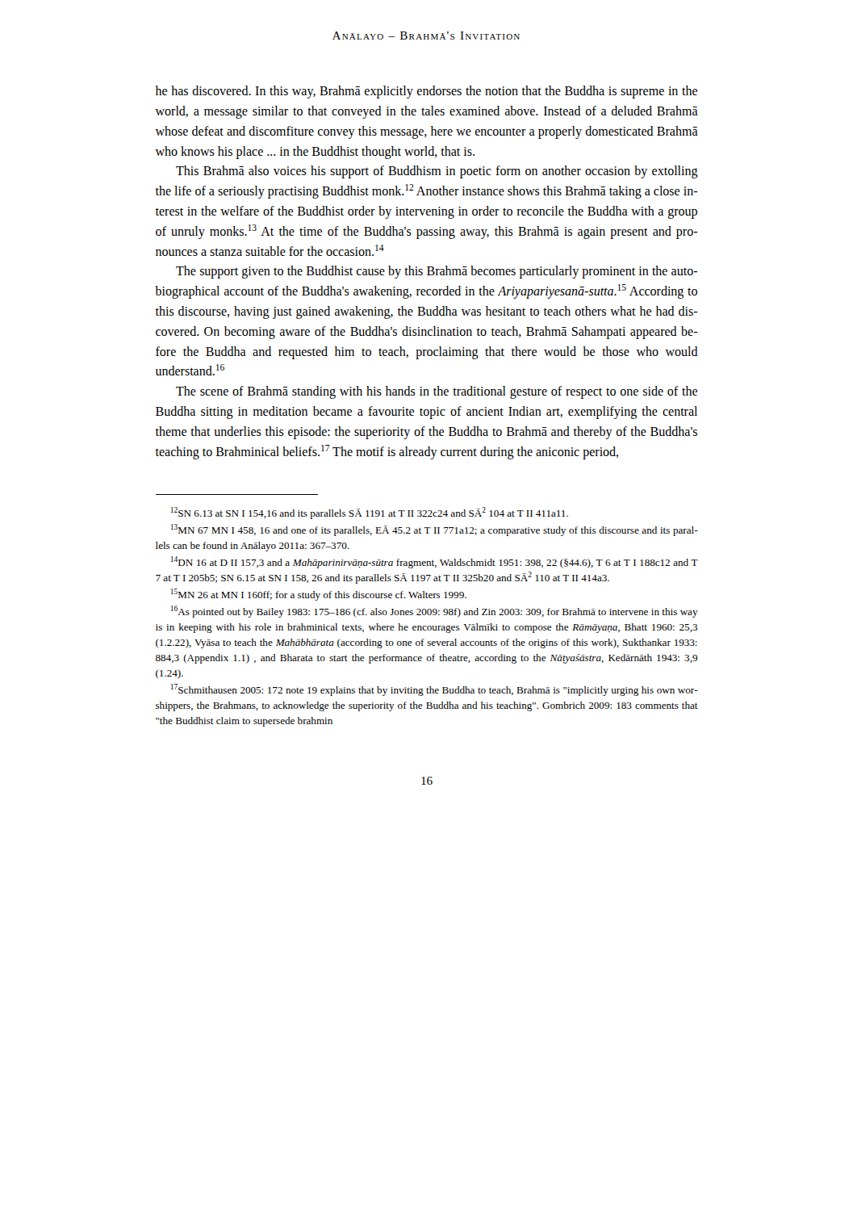Anālayo – Brahmā's Invitation
he has discovered. In this way, Brahmā explicitly endorses the notion that the Buddha is supreme in the world, a message similar to that conveyed in the tales examined above. Instead of a deluded Brahmā whose defeat and discomfiture convey this message, here we encounter a properly domesticated Brahmā who knows his place ... in the Buddhist thought world, that is.
This Brahmā also voices his support of Buddhism in poetic form on another occasion by extolling the life of a seriously practising Buddhist monk.12 Another instance shows this Brahmā taking a close interest in the welfare of the Buddhist order by intervening in order to reconcile the Buddha with a group of unruly monks.13 At the time of the Buddha's passing away, this Brahmā is again present and pronounces a stanza suitable for the occasion.14
The support given to the Buddhist cause by this Brahmā becomes particularly prominent in the autobiographical account of the Buddha's awakening, recorded in the Ariyapariyesanā-sutta.15 According to this discourse, having just gained awakening, the Buddha was hesitant to teach others what he had discovered. On becoming aware of the Buddha's disinclination to teach, Brahmā Sahampati appeared before the Buddha and requested him to teach, proclaiming that there would be those who would understand.16
The scene of Brahmā standing with his hands in the traditional gesture of respect to one side of the Buddha sitting in meditation became a favourite topic of ancient Indian art, exemplifying the central theme that underlies this episode: the superiority of the Buddha to Brahmā and thereby of the Buddha's teaching to Brahminical beliefs.17 The motif is already current during the aniconic period,
12SN 6.13 at SN I 154,16 and its parallels SĀ 1191 at T II 322c24 and SĀ2 104 at T II 411a11.
13MN 67 MN I 458, 16 and one of its parallels, EĀ 45.2 at T II 771a12; a comparative study of this discourse and its parallels can be found in Anālayo 2011a: 367–370.
14DN 16 at D II 157,3 and a Mahāparinirvāṇa-sūtra fragment, Waldschmidt 1951: 398, 22 (§44.6), T 6 at T I 188c12 and T 7 at T I 205b5; SN 6.15 at SN I 158, 26 and its parallels SĀ 1197 at T II 325b20 and SĀ2 110 at T II 414a3.
15MN 26 at MN I 160ff; for a study of this discourse cf. Walters 1999.
16As pointed out by Bailey 1983: 175–186 (cf. also Jones 2009: 98f) and Zin 2003: 309, for Brahmā to intervene in this way is in keeping with his role in brahminical texts, where he encourages Vālmīki to compose the Rāmāyaṇa, Bhatt 1960: 25,3 (1.2.22), Vyāsa to teach the Mahābhārata (according to one of several accounts of the origins of this work), Sukthankar 1933: 884,3 (Appendix 1.1) , and Bharata to start the performance of theatre, according to the Nāṭyaśāstra, Kedārnāth 1943: 3,9 (1.24).
17Schmithausen 2005: 172 note 19 explains that by inviting the Buddha to teach, Brahmā is "implicitly urging his own worshippers, the Brahmans, to acknowledge the superiority of the Buddha and his teaching". Gombrich 2009: 183 comments that "the Buddhist claim to supersede brahmin
16